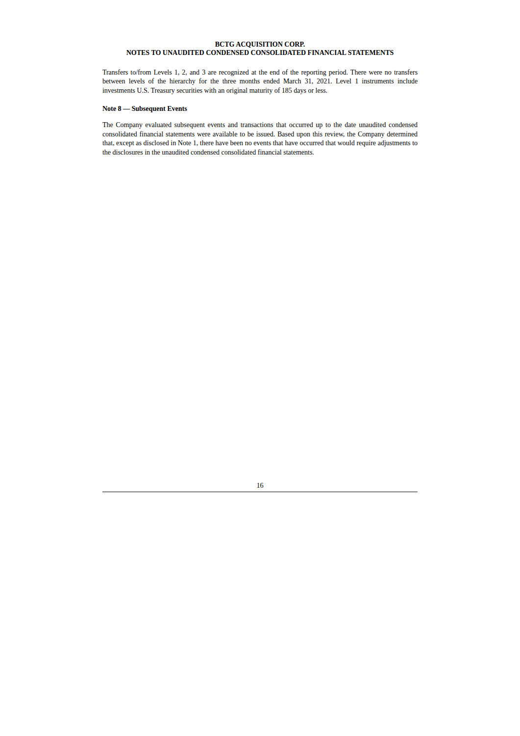BCTG ACQUISITION CORP. NOTES TO UNAUDITED CONDENSED CONSOLIDATED FINANCIAL STATEMENTS
Transfers to/from Levels 1, 2, and 3 are recognized at the end of the reporting period. There were no transfers between levels of the hierarchy for the three months ended March 31, 2021. Level 1 instruments include investments U.S. Treasury securities with an original maturity of 185 days or less.
Note 8 — Subsequent Events
The Company evaluated subsequent events and transactions that occurred up to the date unaudited condensed consolidated financial statements were available to be issued. Based upon this review, the Company determined that, except as disclosed in Note 1, there have been no events that have occurred that would require adjustments to the disclosures in the unaudited condensed consolidated financial statements.
16